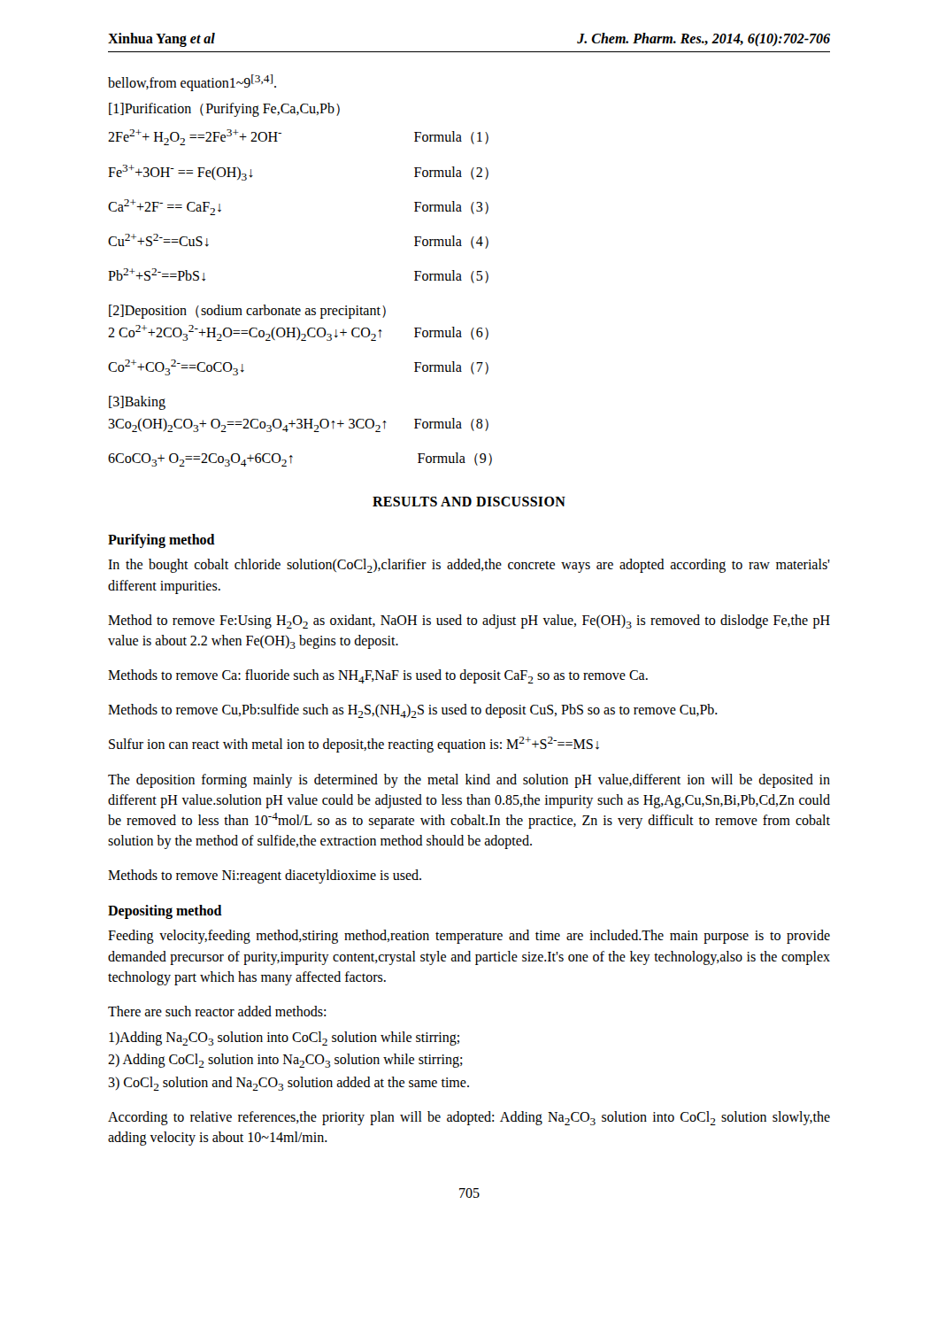Xinhua Yang et al
J. Chem. Pharm. Res., 2014, 6(10):702-706
bellow,from equation1~9[3,4].
[1]Purification（Purifying Fe,Ca,Cu,Pb）
2Fe2++ H2O2 ==2Fe3++ 2OH-
Formula（1）
Fe3++3OH- == Fe(OH)3↓
Formula（2）
Ca2++2F- == CaF2↓
Formula（3）
Cu2++S2-==CuS↓
Formula（4）
Pb2++S2-==PbS↓
Formula（5）
[2]Deposition（sodium carbonate as precipitant）
2 Co2++2CO32-+H2O==Co2(OH)2CO3↓+ CO2↑
Formula（6）
Co2++CO32-==CoCO3↓
Formula（7）
[3]Baking
3Co2(OH)2CO3+ O2==2Co3O4+3H2O↑+ 3CO2↑
Formula（8）
6CoCO3+ O2==2Co3O4+6CO2↑
Formula（9）
RESULTS AND DISCUSSION
Purifying method
In the bought cobalt chloride solution(CoCl2),clarifier is added,the concrete ways are adopted according to raw materials' different impurities.
Method to remove Fe:Using H2O2 as oxidant, NaOH is used to adjust pH value, Fe(OH)3 is removed to dislodge Fe,the pH value is about 2.2 when Fe(OH)3 begins to deposit.
Methods to remove Ca: fluoride such as NH4F,NaF is used to deposit CaF2 so as to remove Ca.
Methods to remove Cu,Pb:sulfide such as H2S,(NH4)2S is used to deposit CuS, PbS so as to remove Cu,Pb.
Sulfur ion can react with metal ion to deposit,the reacting equation is: M2++S2-==MS↓
The deposition forming mainly is determined by the metal kind and solution pH value,different ion will be deposited in different pH value.solution pH value could be adjusted to less than 0.85,the impurity such as Hg,Ag,Cu,Sn,Bi,Pb,Cd,Zn could be removed to less than 10-4mol/L so as to separate with cobalt.In the practice, Zn is very difficult to remove from cobalt solution by the method of sulfide,the extraction method should be adopted.
Methods to remove Ni:reagent diacetyldioxime is used.
Depositing method
Feeding velocity,feeding method,stiring method,reation temperature and time are included.The main purpose is to provide demanded precursor of purity,impurity content,crystal style and particle size.It's one of the key technology,also is the complex technology part which has many affected factors.
There are such reactor added methods:
1)Adding Na2CO3 solution into CoCl2 solution while stirring;
2) Adding CoCl2 solution into Na2CO3 solution while stirring;
3) CoCl2 solution and Na2CO3 solution added at the same time.
According to relative references,the priority plan will be adopted: Adding Na2CO3 solution into CoCl2 solution slowly,the adding velocity is about 10~14ml/min.
705